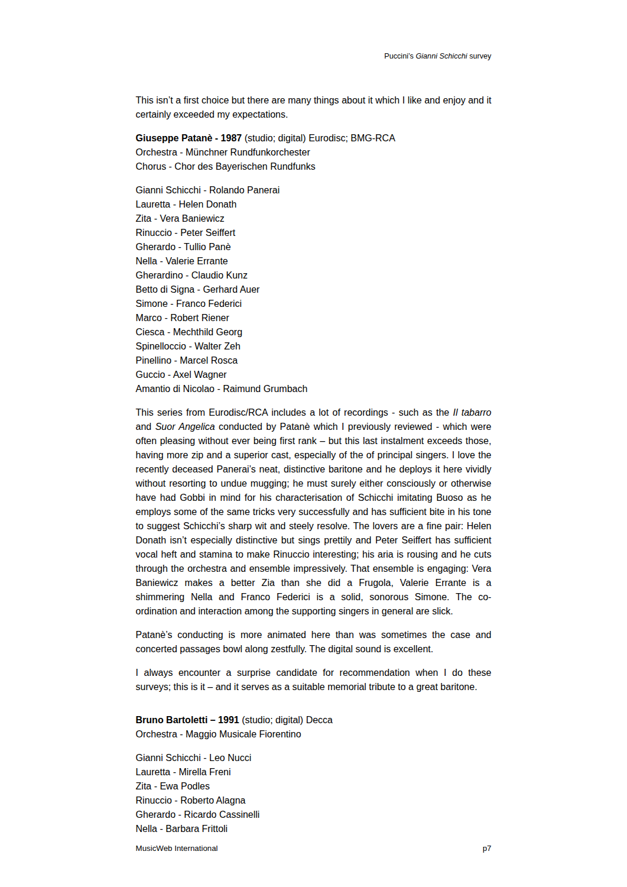Puccini’s Gianni Schicchi survey
This isn’t a first choice but there are many things about it which I like and enjoy and it certainly exceeded my expectations.
Giuseppe Patanè - 1987 (studio; digital) Eurodisc; BMG-RCA
Orchestra - Münchner Rundfunkorchester
Chorus - Chor des Bayerischen Rundfunks
Gianni Schicchi - Rolando Panerai
Lauretta - Helen Donath
Zita - Vera Baniewicz
Rinuccio - Peter Seiffert
Gherardo - Tullio Panè
Nella - Valerie Errante
Gherardino - Claudio Kunz
Betto di Signa - Gerhard Auer
Simone - Franco Federici
Marco - Robert Riener
Ciesca - Mechthild Georg
Spinelloccio - Walter Zeh
Pinellino - Marcel Rosca
Guccio - Axel Wagner
Amantio di Nicolao - Raimund Grumbach
This series from Eurodisc/RCA includes a lot of recordings - such as the Il tabarro and Suor Angelica conducted by Patanè which I previously reviewed - which were often pleasing without ever being first rank – but this last instalment exceeds those, having more zip and a superior cast, especially of the of principal singers. I love the recently deceased Panerai’s neat, distinctive baritone and he deploys it here vividly without resorting to undue mugging; he must surely either consciously or otherwise have had Gobbi in mind for his characterisation of Schicchi imitating Buoso as he employs some of the same tricks very successfully and has sufficient bite in his tone to suggest Schicchi’s sharp wit and steely resolve. The lovers are a fine pair: Helen Donath isn’t especially distinctive but sings prettily and Peter Seiffert has sufficient vocal heft and stamina to make Rinuccio interesting; his aria is rousing and he cuts through the orchestra and ensemble impressively. That ensemble is engaging: Vera Baniewicz makes a better Zia than she did a Frugola, Valerie Errante is a shimmering Nella and Franco Federici is a solid, sonorous Simone. The co-ordination and interaction among the supporting singers in general are slick.
Patanè’s conducting is more animated here than was sometimes the case and concerted passages bowl along zestfully. The digital sound is excellent.
I always encounter a surprise candidate for recommendation when I do these surveys; this is it – and it serves as a suitable memorial tribute to a great baritone.
Bruno Bartoletti – 1991 (studio; digital) Decca
Orchestra - Maggio Musicale Fiorentino
Gianni Schicchi - Leo Nucci
Lauretta - Mirella Freni
Zita - Ewa Podles
Rinuccio - Roberto Alagna
Gherardo - Ricardo Cassinelli
Nella - Barbara Frittoli
MusicWeb International p7